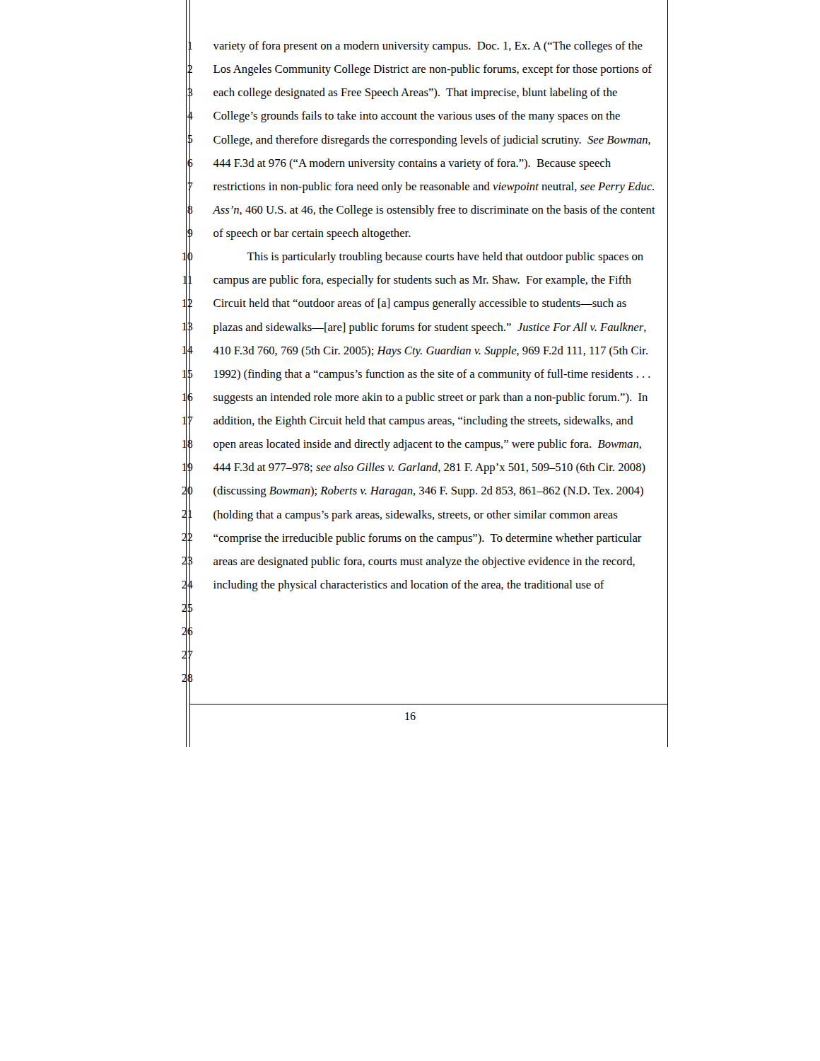1
2
3
4
5
6
7
8
9
10
11
12
13
14
15
16
17
18
19
20
21
22
23
24
25
26
27
28
variety of fora present on a modern university campus. Doc. 1, Ex. A (“The colleges of the Los Angeles Community College District are non-public forums, except for those portions of each college designated as Free Speech Areas”). That imprecise, blunt labeling of the College’s grounds fails to take into account the various uses of the many spaces on the College, and therefore disregards the corresponding levels of judicial scrutiny. See Bowman, 444 F.3d at 976 (“A modern university contains a variety of fora.”). Because speech restrictions in non-public fora need only be reasonable and viewpoint neutral, see Perry Educ. Ass’n, 460 U.S. at 46, the College is ostensibly free to discriminate on the basis of the content of speech or bar certain speech altogether.
This is particularly troubling because courts have held that outdoor public spaces on campus are public fora, especially for students such as Mr. Shaw. For example, the Fifth Circuit held that “outdoor areas of [a] campus generally accessible to students—such as plazas and sidewalks—[are] public forums for student speech.” Justice For All v. Faulkner, 410 F.3d 760, 769 (5th Cir. 2005); Hays Cty. Guardian v. Supple, 969 F.2d 111, 117 (5th Cir. 1992) (finding that a “campus’s function as the site of a community of full-time residents . . . suggests an intended role more akin to a public street or park than a non-public forum.”). In addition, the Eighth Circuit held that campus areas, “including the streets, sidewalks, and open areas located inside and directly adjacent to the campus,” were public fora. Bowman, 444 F.3d at 977–978; see also Gilles v. Garland, 281 F. App’x 501, 509–510 (6th Cir. 2008) (discussing Bowman); Roberts v. Haragan, 346 F. Supp. 2d 853, 861–862 (N.D. Tex. 2004) (holding that a campus’s park areas, sidewalks, streets, or other similar common areas “comprise the irreducible public forums on the campus”). To determine whether particular areas are designated public fora, courts must analyze the objective evidence in the record, including the physical characteristics and location of the area, the traditional use of
16